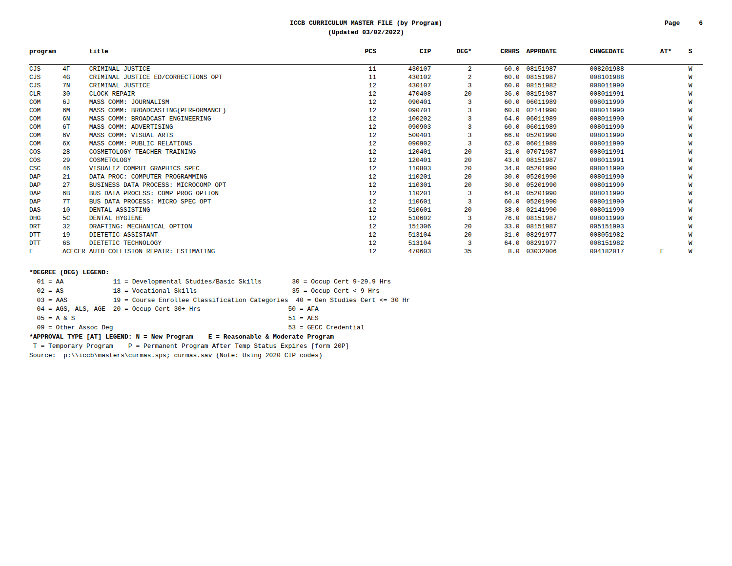ICCB CURRICULUM MASTER FILE (by Program) Page 6
(Updated 03/02/2022)
| program | title | PCS | CIP | DEG* | CRHRS | APPRDATE | CHNGEDATE | AT* | S |
| --- | --- | --- | --- | --- | --- | --- | --- | --- | --- |
| CJS | 4F | CRIMINAL JUSTICE | 11 | 430107 | 2 | 60.0 | 08151987 | 008201988 | | W |
| CJS | 4G | CRIMINAL JUSTICE ED/CORRECTIONS OPT | 11 | 430102 | 2 | 60.0 | 08151987 | 008101988 | | W |
| CJS | 7N | CRIMINAL JUSTICE | 12 | 430107 | 3 | 60.0 | 08151982 | 008011990 | | W |
| CLR | 30 | CLOCK REPAIR | 12 | 470408 | 20 | 36.0 | 08151987 | 008011991 | | W |
| COM | 6J | MASS COMM: JOURNALISM | 12 | 090401 | 3 | 60.0 | 06011989 | 008011990 | | W |
| COM | 6M | MASS COMM: BROADCASTING(PERFORMANCE) | 12 | 090701 | 3 | 60.0 | 02141990 | 008011990 | | W |
| COM | 6N | MASS COMM: BROADCAST ENGINEERING | 12 | 100202 | 3 | 64.0 | 06011989 | 008011990 | | W |
| COM | 6T | MASS COMM: ADVERTISING | 12 | 090903 | 3 | 60.0 | 06011989 | 008011990 | | W |
| COM | 6V | MASS COMM: VISUAL ARTS | 12 | 500401 | 3 | 66.0 | 05201990 | 008011990 | | W |
| COM | 6X | MASS COMM: PUBLIC RELATIONS | 12 | 090902 | 3 | 62.0 | 06011989 | 008011990 | | W |
| COS | 28 | COSMETOLOGY TEACHER TRAINING | 12 | 120401 | 20 | 31.0 | 07071987 | 008011991 | | W |
| COS | 29 | COSMETOLOGY | 12 | 120401 | 20 | 43.0 | 08151987 | 008011991 | | W |
| CSC | 46 | VISUALIZ COMPUT GRAPHICS SPEC | 12 | 110803 | 20 | 34.0 | 05201990 | 008011990 | | W |
| DAP | 21 | DATA PROC: COMPUTER PROGRAMMING | 12 | 110201 | 20 | 30.0 | 05201990 | 008011990 | | W |
| DAP | 27 | BUSINESS DATA PROCESS: MICROCOMP OPT | 12 | 110301 | 20 | 30.0 | 05201990 | 008011990 | | W |
| DAP | 6B | BUS DATA PROCESS: COMP PROG OPTION | 12 | 110201 | 3 | 64.0 | 05201990 | 008011990 | | W |
| DAP | 7T | BUS DATA PROCESS: MICRO SPEC OPT | 12 | 110601 | 3 | 60.0 | 05201990 | 008011990 | | W |
| DAS | 10 | DENTAL ASSISTING | 12 | 510601 | 20 | 38.0 | 02141990 | 008011990 | | W |
| DHG | 5C | DENTAL HYGIENE | 12 | 510602 | 3 | 76.0 | 08151987 | 008011990 | | W |
| DRT | 32 | DRAFTING: MECHANICAL OPTION | 12 | 151306 | 20 | 33.0 | 08151987 | 005151993 | | W |
| DTT | 19 | DIETETIC ASSISTANT | 12 | 513104 | 20 | 31.0 | 08291977 | 008051982 | | W |
| DTT | 6S | DIETETIC TECHNOLOGY | 12 | 513104 | 3 | 64.0 | 08291977 | 008151982 | | W |
| E | ACECER | AUTO COLLISION REPAIR: ESTIMATING | 12 | 470603 | 35 | 8.0 | 03032006 | 004182017 | E | W |
*DEGREE (DEG) LEGEND: 01 = AA 11 = Developmental Studies/Basic Skills 30 = Occup Cert 9-29.9 Hrs 02 = AS 18 = Vocational Skills 35 = Occup Cert < 9 Hrs 03 = AAS 19 = Course Enrollee Classification Categories 40 = Gen Studies Cert <= 30 Hr 04 = AGS, ALS, AGE 20 = Occup Cert 30+ Hrs 50 = AFA 05 = A & S 51 = AES 09 = Other Assoc Deg 53 = GECC Credential *APPROVAL TYPE [AT] LEGEND: N = New Program E = Reasonable & Moderate Program T = Temporary Program P = Permanent Program After Temp Status Expires [form 20P] Source: p:\\iccb\masters\curmas.sps; curmas.sav (Note: Using 2020 CIP codes)